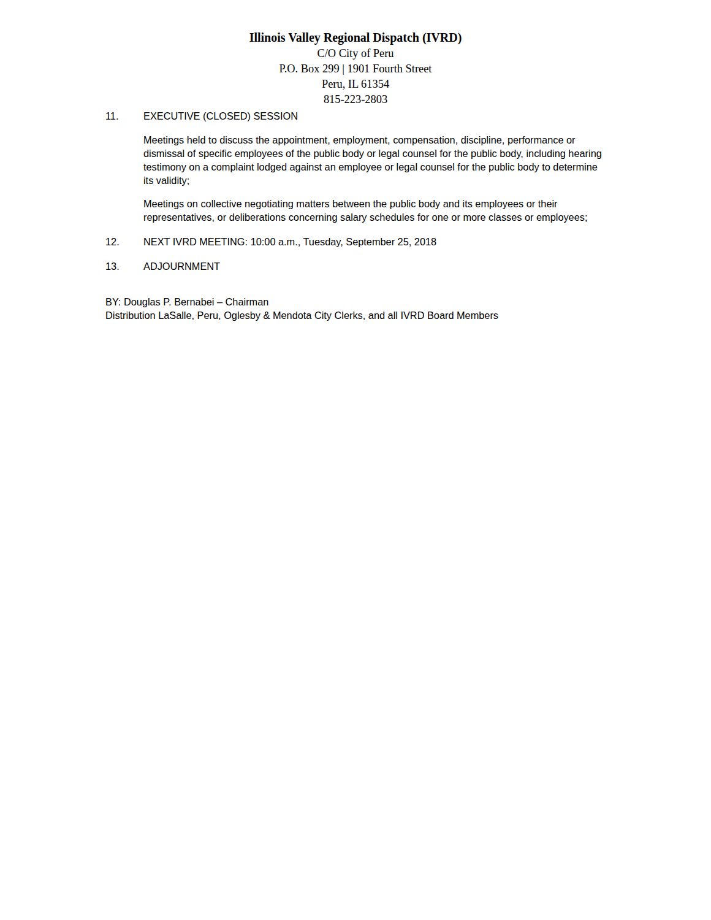Illinois Valley Regional Dispatch (IVRD)
C/O City of Peru
P.O. Box 299 | 1901 Fourth Street
Peru, IL 61354
815-223-2803
11.
EXECUTIVE (CLOSED) SESSION
Meetings held to discuss the appointment, employment, compensation, discipline, performance or dismissal of specific employees of the public body or legal counsel for the public body, including hearing testimony on a complaint lodged against an employee or legal counsel for the public body to determine its validity;
Meetings on collective negotiating matters between the public body and its employees or their representatives, or deliberations concerning salary schedules for one or more classes or employees;
12.
NEXT IVRD MEETING: 10:00 a.m., Tuesday, September 25, 2018
13.
ADJOURNMENT
BY: Douglas P. Bernabei – Chairman
Distribution LaSalle, Peru, Oglesby & Mendota City Clerks, and all IVRD Board Members